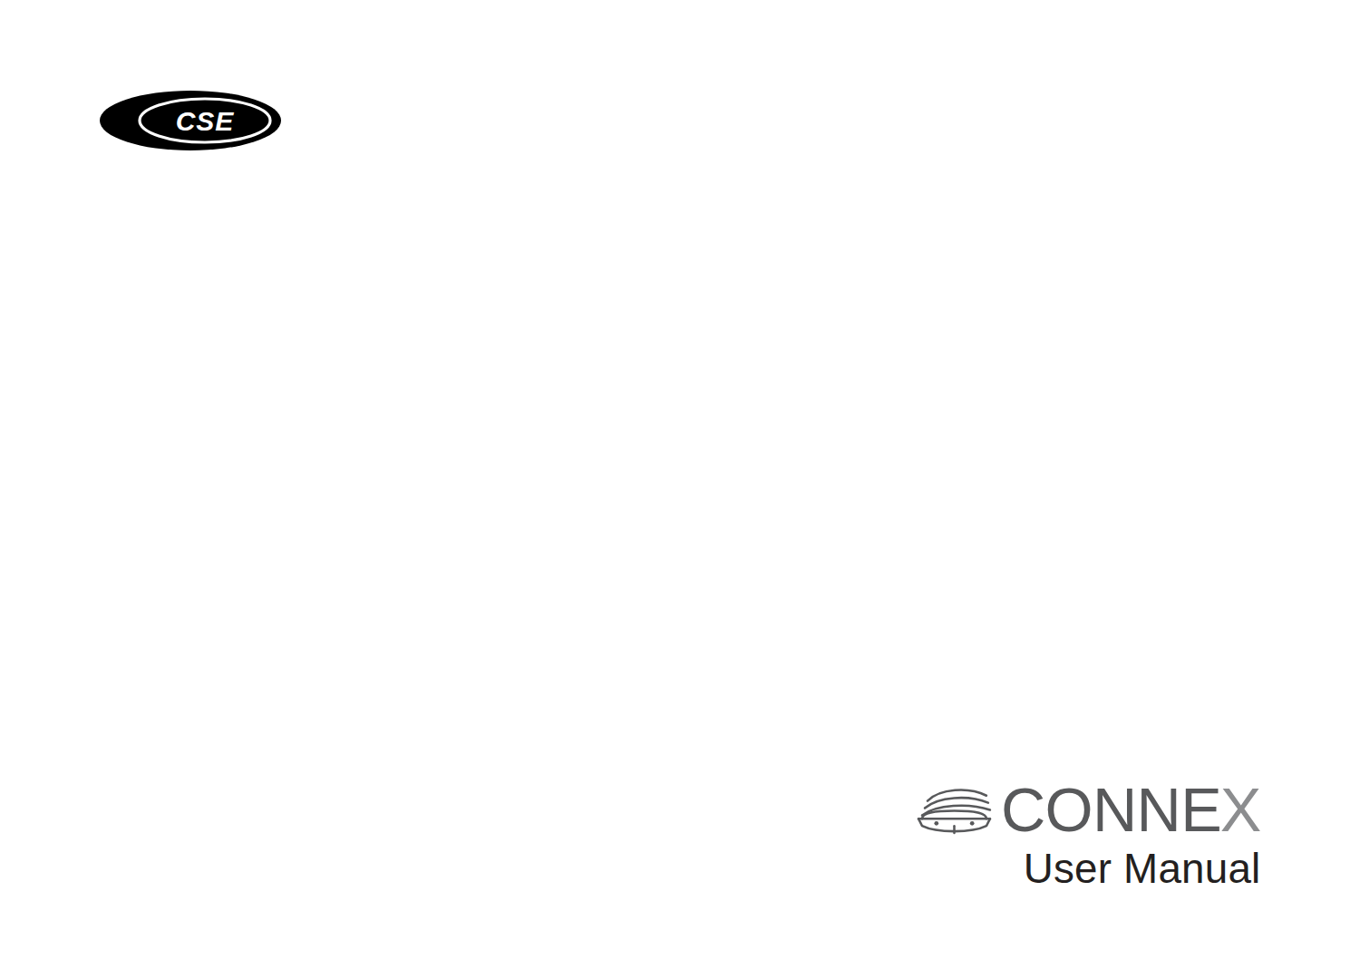CSE
CONNEX
User Manual